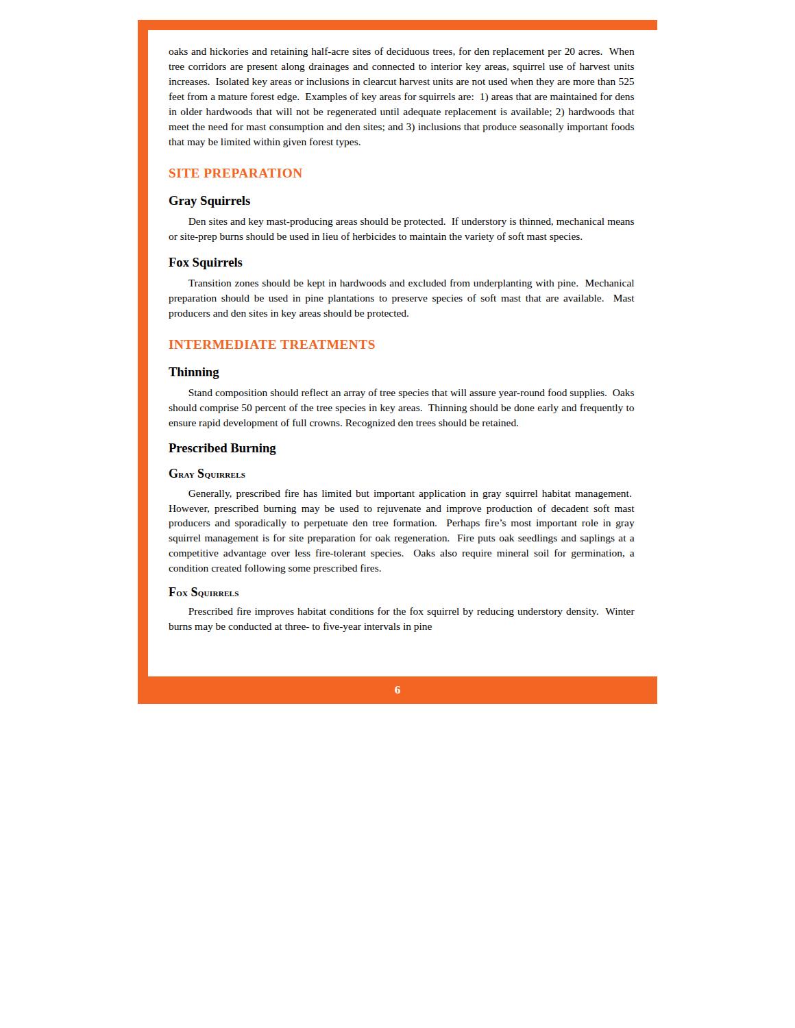oaks and hickories and retaining half-acre sites of deciduous trees, for den replacement per 20 acres. When tree corridors are present along drainages and connected to interior key areas, squirrel use of harvest units increases. Isolated key areas or inclusions in clearcut harvest units are not used when they are more than 525 feet from a mature forest edge. Examples of key areas for squirrels are: 1) areas that are maintained for dens in older hardwoods that will not be regenerated until adequate replacement is available; 2) hardwoods that meet the need for mast consumption and den sites; and 3) inclusions that produce seasonally important foods that may be limited within given forest types.
SITE PREPARATION
Gray Squirrels
Den sites and key mast-producing areas should be protected. If understory is thinned, mechanical means or site-prep burns should be used in lieu of herbicides to maintain the variety of soft mast species.
Fox Squirrels
Transition zones should be kept in hardwoods and excluded from underplanting with pine. Mechanical preparation should be used in pine plantations to preserve species of soft mast that are available. Mast producers and den sites in key areas should be protected.
INTERMEDIATE TREATMENTS
Thinning
Stand composition should reflect an array of tree species that will assure year-round food supplies. Oaks should comprise 50 percent of the tree species in key areas. Thinning should be done early and frequently to ensure rapid development of full crowns. Recognized den trees should be retained.
Prescribed Burning
Gray Squirrels
Generally, prescribed fire has limited but important application in gray squirrel habitat management. However, prescribed burning may be used to rejuvenate and improve production of decadent soft mast producers and sporadically to perpetuate den tree formation. Perhaps fire’s most important role in gray squirrel management is for site preparation for oak regeneration. Fire puts oak seedlings and saplings at a competitive advantage over less fire-tolerant species. Oaks also require mineral soil for germination, a condition created following some prescribed fires.
Fox Squirrels
Prescribed fire improves habitat conditions for the fox squirrel by reducing understory density. Winter burns may be conducted at three- to five-year intervals in pine
6